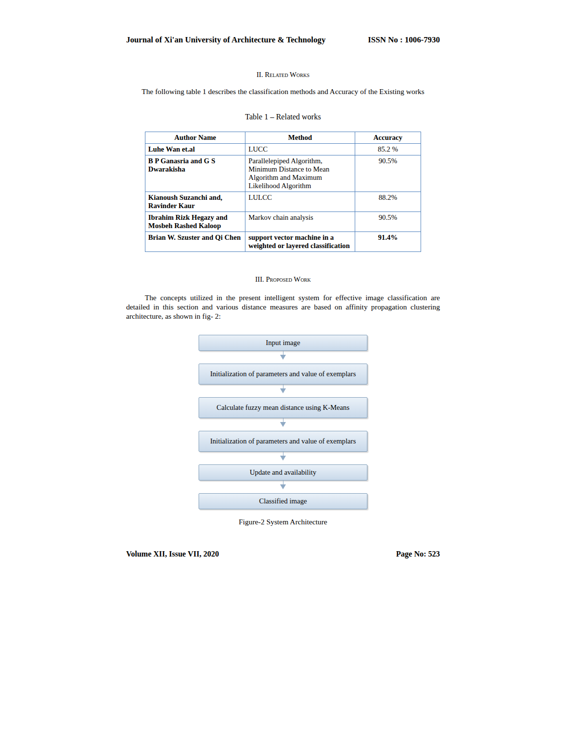Journal of Xi'an University of Architecture & Technology
ISSN No : 1006-7930
II. Related Works
The following table 1 describes the classification methods and Accuracy of the Existing works
Table 1 – Related works
| Author Name | Method | Accuracy |
| --- | --- | --- |
| Luhe Wan et.al | LUCC | 85.2 % |
| B P Ganasria and G S Dwarakisha | Parallelepiped Algorithm, Minimum Distance to Mean Algorithm and Maximum Likelihood Algorithm | 90.5% |
| Kianoush Suzanchi and, Ravinder Kaur | LULCC | 88.2% |
| Ibrahim Rizk Hegazy and Mosbeh Rashed Kaloop | Markov chain analysis | 90.5% |
| Brian W. Szuster and Qi Chen | support vector machine in a weighted or layered classification | 91.4% |
III. Proposed Work
The concepts utilized in the present intelligent system for effective image classification are detailed in this section and various distance measures are based on affinity propagation clustering architecture, as shown in fig- 2:
Input image
Initialization of parameters and value of exemplars
Calculate fuzzy mean distance using K-Means
Initialization of parameters and value of exemplars
Update and availability
Classified image
Figure-2 System Architecture
Volume XII, Issue VII, 2020
Page No: 523